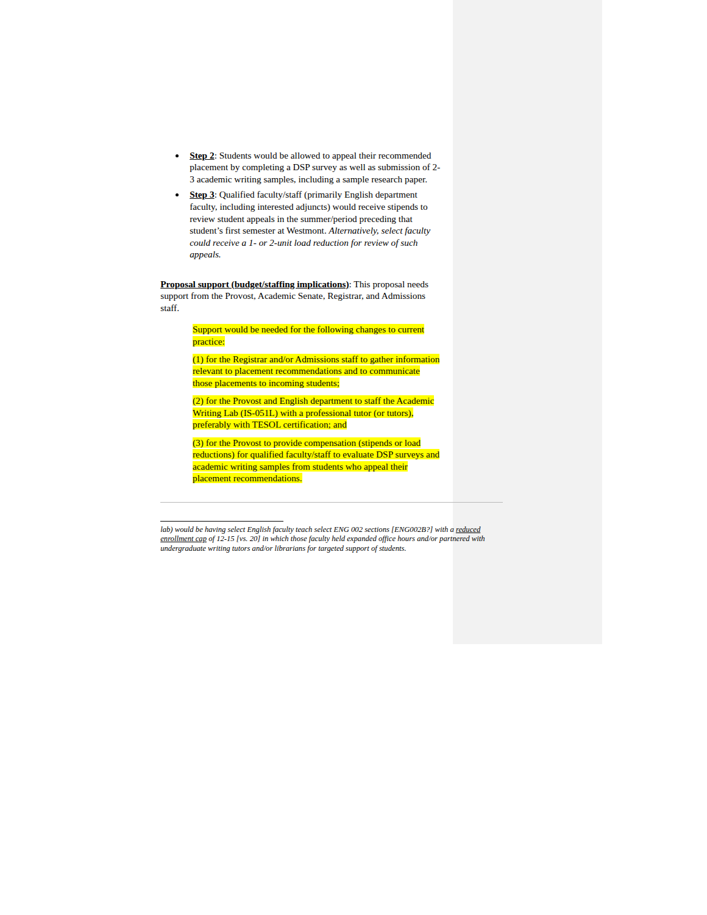Step 2: Students would be allowed to appeal their recommended placement by completing a DSP survey as well as submission of 2-3 academic writing samples, including a sample research paper.
Step 3: Qualified faculty/staff (primarily English department faculty, including interested adjuncts) would receive stipends to review student appeals in the summer/period preceding that student’s first semester at Westmont. Alternatively, select faculty could receive a 1- or 2-unit load reduction for review of such appeals.
Proposal support (budget/staffing implications): This proposal needs support from the Provost, Academic Senate, Registrar, and Admissions staff.
Support would be needed for the following changes to current practice:
(1) for the Registrar and/or Admissions staff to gather information relevant to placement recommendations and to communicate those placements to incoming students;
(2) for the Provost and English department to staff the Academic Writing Lab (IS-051L) with a professional tutor (or tutors), preferably with TESOL certification; and
(3) for the Provost to provide compensation (stipends or load reductions) for qualified faculty/staff to evaluate DSP surveys and academic writing samples from students who appeal their placement recommendations.
lab) would be having select English faculty teach select ENG 002 sections [ENG002B?] with a reduced enrollment cap of 12-15 [vs. 20] in which those faculty held expanded office hours and/or partnered with undergraduate writing tutors and/or librarians for targeted support of students.